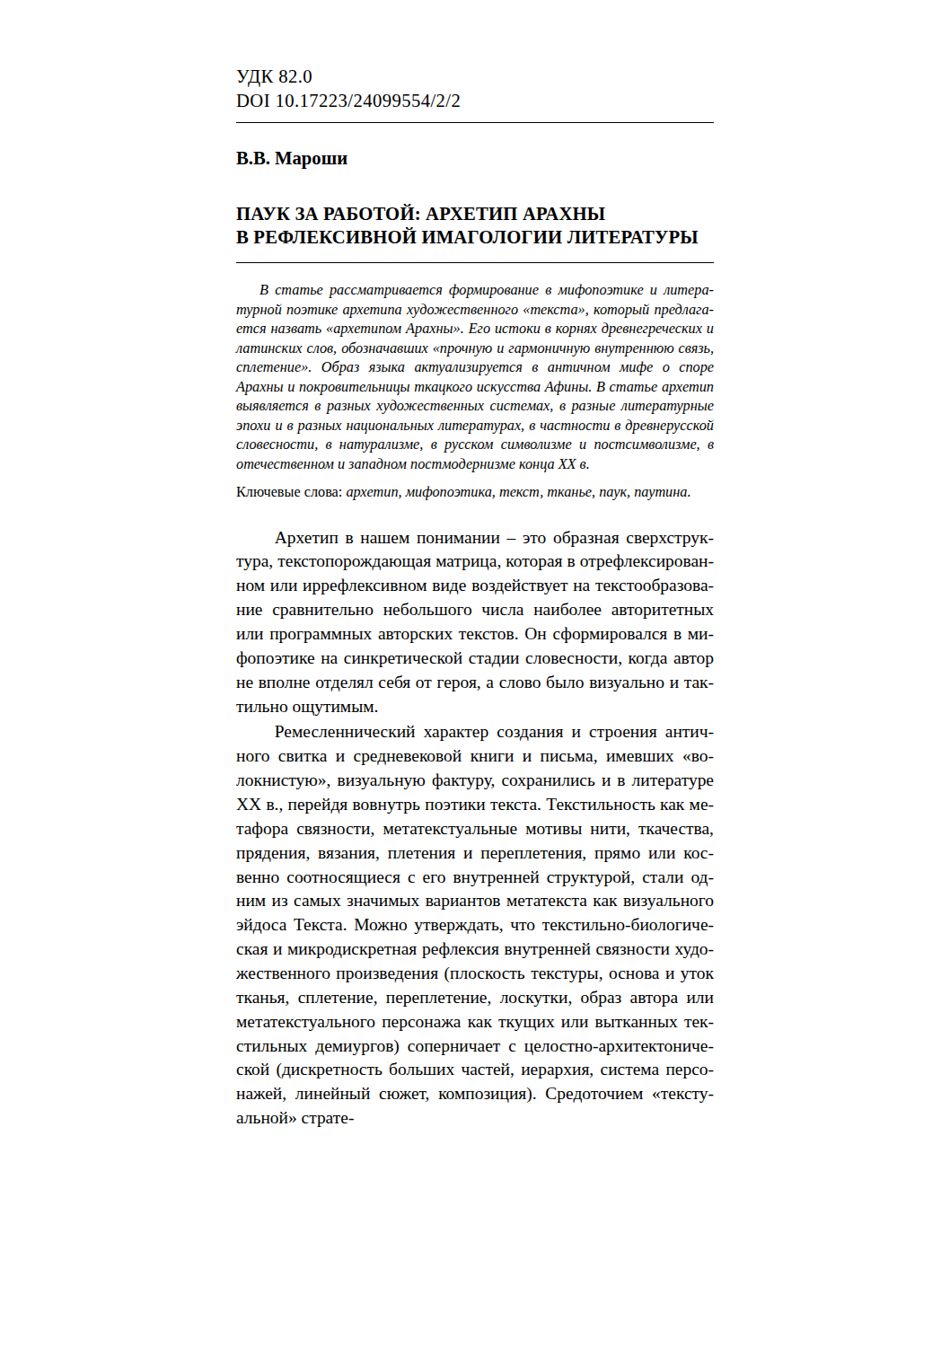УДК 82.0
DOI 10.17223/24099554/2/2
В.В. Мароши
Паук за работой: архетип Арахны
в рефлексивной имагологии литературы
В статье рассматривается формирование в мифопоэтике и литературной поэтике архетипа художественного «текста», который предлагается назвать «архетипом Арахны». Его истоки в корнях древнегреческих и латинских слов, обозначавших «прочную и гармоничную внутреннюю связь, сплетение». Образ языка актуализируется в античном мифе о споре Арахны и покровительницы ткацкого искусства Афины. В статье архетип выявляется в разных художественных системах, в разные литературные эпохи и в разных национальных литературах, в частности в древнерусской словесности, в натурализме, в русском символизме и постсимволизме, в отечественном и западном постмодернизме конца XX в.
Ключевые слова: архетип, мифопоэтика, текст, тканье, паук, паутина.
Архетип в нашем понимании – это образная сверхструктура, текстопорождающая матрица, которая в отрефлексированном или иррефлексивном виде воздействует на текстообразование сравнительно небольшого числа наиболее авторитетных или программных авторских текстов. Он сформировался в мифопоэтике на синкретической стадии словесности, когда автор не вполне отделял себя от героя, а слово было визуально и тактильно ощутимым.
Ремесленнический характер создания и строения античного свитка и средневековой книги и письма, имевших «волокнистую», визуальную фактуру, сохранились и в литературе XX в., перейдя вовнутрь поэтики текста. Текстильность как метафора связности, метатекстуальные мотивы нити, ткачества, прядения, вязания, плетения и переплетения, прямо или косвенно соотносящиеся с его внутренней структурой, стали одним из самых значимых вариантов метатекста как визуального эйдоса Текста. Можно утверждать, что текстильно-биологическая и микродискретная рефлексия внутренней связности художественного произведения (плоскость текстуры, основа и уток тканья, сплетение, переплетение, лоскутки, образ автора или метатекстуального персонажа как ткущих или вытканных текстильных демиургов) соперничает с целостно-архитектонической (дискретность больших частей, иерархия, система персонажей, линейный сюжет, композиция). Средоточием «текстуальной» страте-